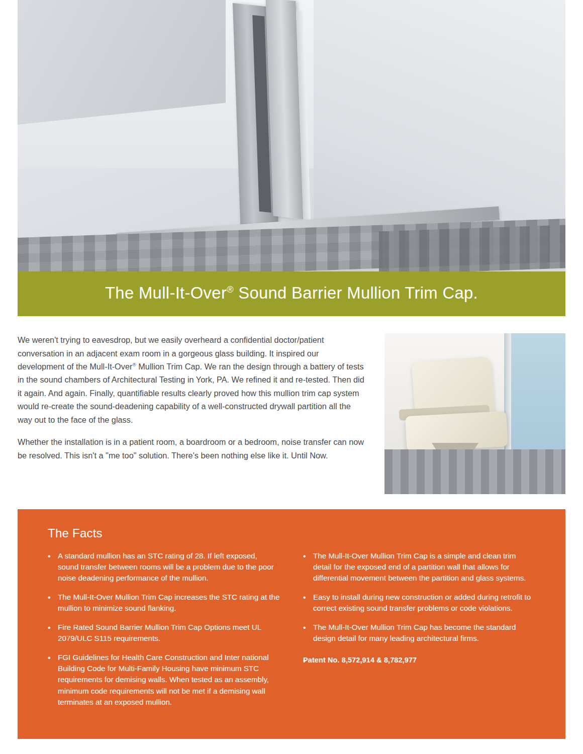The Mull-It-Over® Sound Barrier Mullion Trim Cap.
We weren't trying to eavesdrop, but we easily overheard a confidential doctor/patient conversation in an adjacent exam room in a gorgeous glass building. It inspired our development of the Mull-It-Over® Mullion Trim Cap. We ran the design through a battery of tests in the sound chambers of Architectural Testing in York, PA. We refined it and re-tested. Then did it again. And again. Finally, quantifiable results clearly proved how this mullion trim cap system would re-create the sound-deadening capability of a well-constructed drywall partition all the way out to the face of the glass.
Whether the installation is in a patient room, a boardroom or a bedroom, noise transfer can now be resolved. This isn't a "me too" solution. There's been nothing else like it. Until Now.
The Facts
A standard mullion has an STC rating of 28. If left exposed, sound transfer between rooms will be a problem due to the poor noise deadening performance of the mullion.
The Mull-It-Over Mullion Trim Cap increases the STC rating at the mullion to minimize sound flanking.
Fire Rated Sound Barrier Mullion Trim Cap Options meet UL 2079/ULC S115 requirements.
FGI Guidelines for Health Care Construction and Inter national Building Code for Multi-Family Housing have minimum STC requirements for demising walls. When tested as an assembly, minimum code requirements will not be met if a demising wall terminates at an exposed mullion.
The Mull-It-Over Mullion Trim Cap is a simple and clean trim detail for the exposed end of a partition wall that allows for differential movement between the partition and glass systems.
Easy to install during new construction or added during retrofit to correct existing sound transfer problems or code violations.
The Mull-It-Over Mullion Trim Cap has become the standard design detail for many leading architectural firms.
Patent No. 8,572,914 & 8,782,977